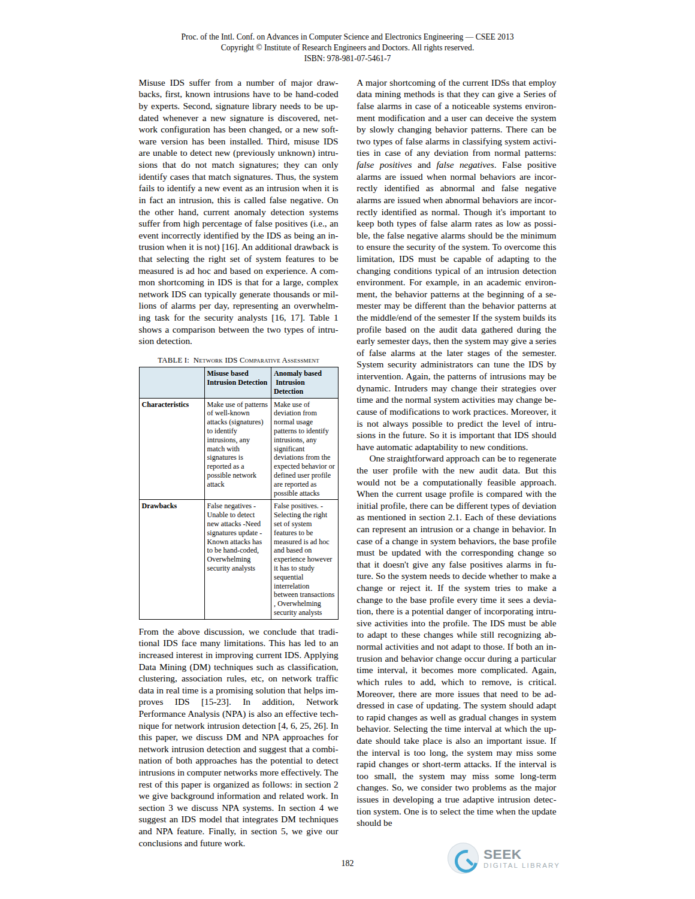Proc. of the Intl. Conf. on Advances in Computer Science and Electronics Engineering — CSEE 2013
Copyright © Institute of Research Engineers and Doctors. All rights reserved.
ISBN: 978-981-07-5461-7
Misuse IDS suffer from a number of major drawbacks, first, known intrusions have to be hand-coded by experts. Second, signature library needs to be updated whenever a new signature is discovered, network configuration has been changed, or a new software version has been installed. Third, misuse IDS are unable to detect new (previously unknown) intrusions that do not match signatures; they can only identify cases that match signatures. Thus, the system fails to identify a new event as an intrusion when it is in fact an intrusion, this is called false negative. On the other hand, current anomaly detection systems suffer from high percentage of false positives (i.e., an event incorrectly identified by the IDS as being an intrusion when it is not) [16]. An additional drawback is that selecting the right set of system features to be measured is ad hoc and based on experience. A common shortcoming in IDS is that for a large, complex network IDS can typically generate thousands or millions of alarms per day, representing an overwhelming task for the security analysts [16, 17]. Table 1 shows a comparison between the two types of intrusion detection.
TABLE I: Network IDS Comparative Assessment
| | Misuse based Intrusion Detection | Anomaly based Intrusion Detection |
| --- | --- | --- |
| Characteristics | Make use of patterns of well-known attacks (signatures) to identify intrusions, any match with signatures is reported as a possible network attack | Make use of deviation from normal usage patterns to identify intrusions, any significant deviations from the expected behavior or defined user profile are reported as possible attacks |
| Drawbacks | False negatives - Unable to detect new attacks -Need signatures update - Known attacks has to be hand-coded, Overwhelming security analysts | False positives. - Selecting the right set of system features to be measured is ad hoc and based on experience however it has to study sequential interrelation between transactions , Overwhelming security analysts |
From the above discussion, we conclude that traditional IDS face many limitations. This has led to an increased interest in improving current IDS. Applying Data Mining (DM) techniques such as classification, clustering, association rules, etc, on network traffic data in real time is a promising solution that helps improves IDS [15-23]. In addition, Network Performance Analysis (NPA) is also an effective technique for network intrusion detection [4, 6, 25, 26]. In this paper, we discuss DM and NPA approaches for network intrusion detection and suggest that a combination of both approaches has the potential to detect intrusions in computer networks more effectively. The rest of this paper is organized as follows: in section 2 we give background information and related work. In section 3 we discuss NPA systems. In section 4 we suggest an IDS model that integrates DM techniques and NPA feature. Finally, in section 5, we give our conclusions and future work.
A major shortcoming of the current IDSs that employ data mining methods is that they can give a Series of false alarms in case of a noticeable systems environment modification and a user can deceive the system by slowly changing behavior patterns. There can be two types of false alarms in classifying system activities in case of any deviation from normal patterns: false positives and false negatives. False positive alarms are issued when normal behaviors are incorrectly identified as abnormal and false negative alarms are issued when abnormal behaviors are incorrectly identified as normal. Though it's important to keep both types of false alarm rates as low as possible, the false negative alarms should be the minimum to ensure the security of the system. To overcome this limitation, IDS must be capable of adapting to the changing conditions typical of an intrusion detection environment. For example, in an academic environment, the behavior patterns at the beginning of a semester may be different than the behavior patterns at the middle/end of the semester If the system builds its profile based on the audit data gathered during the early semester days, then the system may give a series of false alarms at the later stages of the semester. System security administrators can tune the IDS by intervention. Again, the patterns of intrusions may be dynamic. Intruders may change their strategies over time and the normal system activities may change because of modifications to work practices. Moreover, it is not always possible to predict the level of intrusions in the future. So it is important that IDS should have automatic adaptability to new conditions.
One straightforward approach can be to regenerate the user profile with the new audit data. But this would not be a computationally feasible approach. When the current usage profile is compared with the initial profile, there can be different types of deviation as mentioned in section 2.1. Each of these deviations can represent an intrusion or a change in behavior. In case of a change in system behaviors, the base profile must be updated with the corresponding change so that it doesn't give any false positives alarms in future. So the system needs to decide whether to make a change or reject it. If the system tries to make a change to the base profile every time it sees a deviation, there is a potential danger of incorporating intrusive activities into the profile. The IDS must be able to adapt to these changes while still recognizing abnormal activities and not adapt to those. If both an intrusion and behavior change occur during a particular time interval, it becomes more complicated. Again, which rules to add, which to remove, is critical. Moreover, there are more issues that need to be addressed in case of updating. The system should adapt to rapid changes as well as gradual changes in system behavior. Selecting the time interval at which the update should take place is also an important issue. If the interval is too long, the system may miss some rapid changes or short-term attacks. If the interval is too small, the system may miss some long-term changes. So, we consider two problems as the major issues in developing a true adaptive intrusion detection system. One is to select the time when the update should be
182
SEEK
DIGITAL LIBRARY